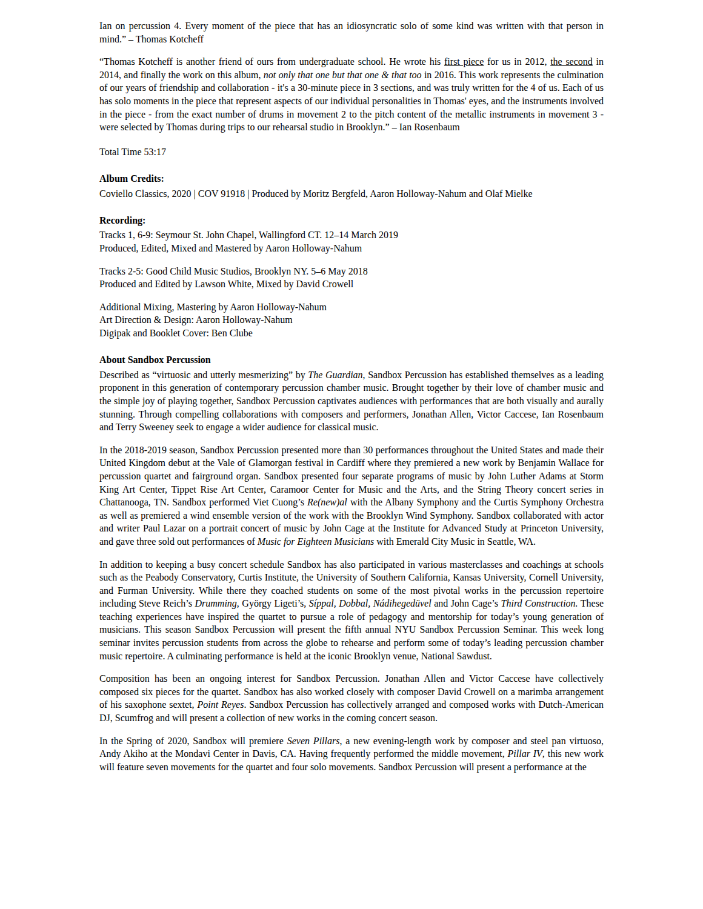Ian on percussion 4. Every moment of the piece that has an idiosyncratic solo of some kind was written with that person in mind.” – Thomas Kotcheff
“Thomas Kotcheff is another friend of ours from undergraduate school. He wrote his first piece for us in 2012, the second in 2014, and finally the work on this album, not only that one but that one & that too in 2016. This work represents the culmination of our years of friendship and collaboration - it's a 30-minute piece in 3 sections, and was truly written for the 4 of us. Each of us has solo moments in the piece that represent aspects of our individual personalities in Thomas' eyes, and the instruments involved in the piece - from the exact number of drums in movement 2 to the pitch content of the metallic instruments in movement 3 - were selected by Thomas during trips to our rehearsal studio in Brooklyn.” – Ian Rosenbaum
Total Time 53:17
Album Credits:
Coviello Classics, 2020 | COV 91918 | Produced by Moritz Bergfeld, Aaron Holloway-Nahum and Olaf Mielke
Recording:
Tracks 1, 6-9: Seymour St. John Chapel, Wallingford CT. 12–14 March 2019
Produced, Edited, Mixed and Mastered by Aaron Holloway-Nahum
Tracks 2-5: Good Child Music Studios, Brooklyn NY. 5–6 May 2018
Produced and Edited by Lawson White, Mixed by David Crowell
Additional Mixing, Mastering by Aaron Holloway-Nahum
Art Direction & Design: Aaron Holloway-Nahum
Digipak and Booklet Cover: Ben Clube
About Sandbox Percussion
Described as “virtuosic and utterly mesmerizing” by The Guardian, Sandbox Percussion has established themselves as a leading proponent in this generation of contemporary percussion chamber music. Brought together by their love of chamber music and the simple joy of playing together, Sandbox Percussion captivates audiences with performances that are both visually and aurally stunning. Through compelling collaborations with composers and performers, Jonathan Allen, Victor Caccese, Ian Rosenbaum and Terry Sweeney seek to engage a wider audience for classical music.
In the 2018-2019 season, Sandbox Percussion presented more than 30 performances throughout the United States and made their United Kingdom debut at the Vale of Glamorgan festival in Cardiff where they premiered a new work by Benjamin Wallace for percussion quartet and fairground organ. Sandbox presented four separate programs of music by John Luther Adams at Storm King Art Center, Tippet Rise Art Center, Caramoor Center for Music and the Arts, and the String Theory concert series in Chattanooga, TN. Sandbox performed Viet Cuong’s Re(new)al with the Albany Symphony and the Curtis Symphony Orchestra as well as premiered a wind ensemble version of the work with the Brooklyn Wind Symphony. Sandbox collaborated with actor and writer Paul Lazar on a portrait concert of music by John Cage at the Institute for Advanced Study at Princeton University, and gave three sold out performances of Music for Eighteen Musicians with Emerald City Music in Seattle, WA.
In addition to keeping a busy concert schedule Sandbox has also participated in various masterclasses and coachings at schools such as the Peabody Conservatory, Curtis Institute, the University of Southern California, Kansas University, Cornell University, and Furman University. While there they coached students on some of the most pivotal works in the percussion repertoire including Steve Reich’s Drumming, György Ligeti’s, Síppal, Dobbal, Nádihegedüvel and John Cage’s Third Construction. These teaching experiences have inspired the quartet to pursue a role of pedagogy and mentorship for today’s young generation of musicians. This season Sandbox Percussion will present the fifth annual NYU Sandbox Percussion Seminar. This week long seminar invites percussion students from across the globe to rehearse and perform some of today’s leading percussion chamber music repertoire. A culminating performance is held at the iconic Brooklyn venue, National Sawdust.
Composition has been an ongoing interest for Sandbox Percussion. Jonathan Allen and Victor Caccese have collectively composed six pieces for the quartet. Sandbox has also worked closely with composer David Crowell on a marimba arrangement of his saxophone sextet, Point Reyes. Sandbox Percussion has collectively arranged and composed works with Dutch-American DJ, Scumfrog and will present a collection of new works in the coming concert season.
In the Spring of 2020, Sandbox will premiere Seven Pillars, a new evening-length work by composer and steel pan virtuoso, Andy Akiho at the Mondavi Center in Davis, CA. Having frequently performed the middle movement, Pillar IV, this new work will feature seven movements for the quartet and four solo movements. Sandbox Percussion will present a performance at the